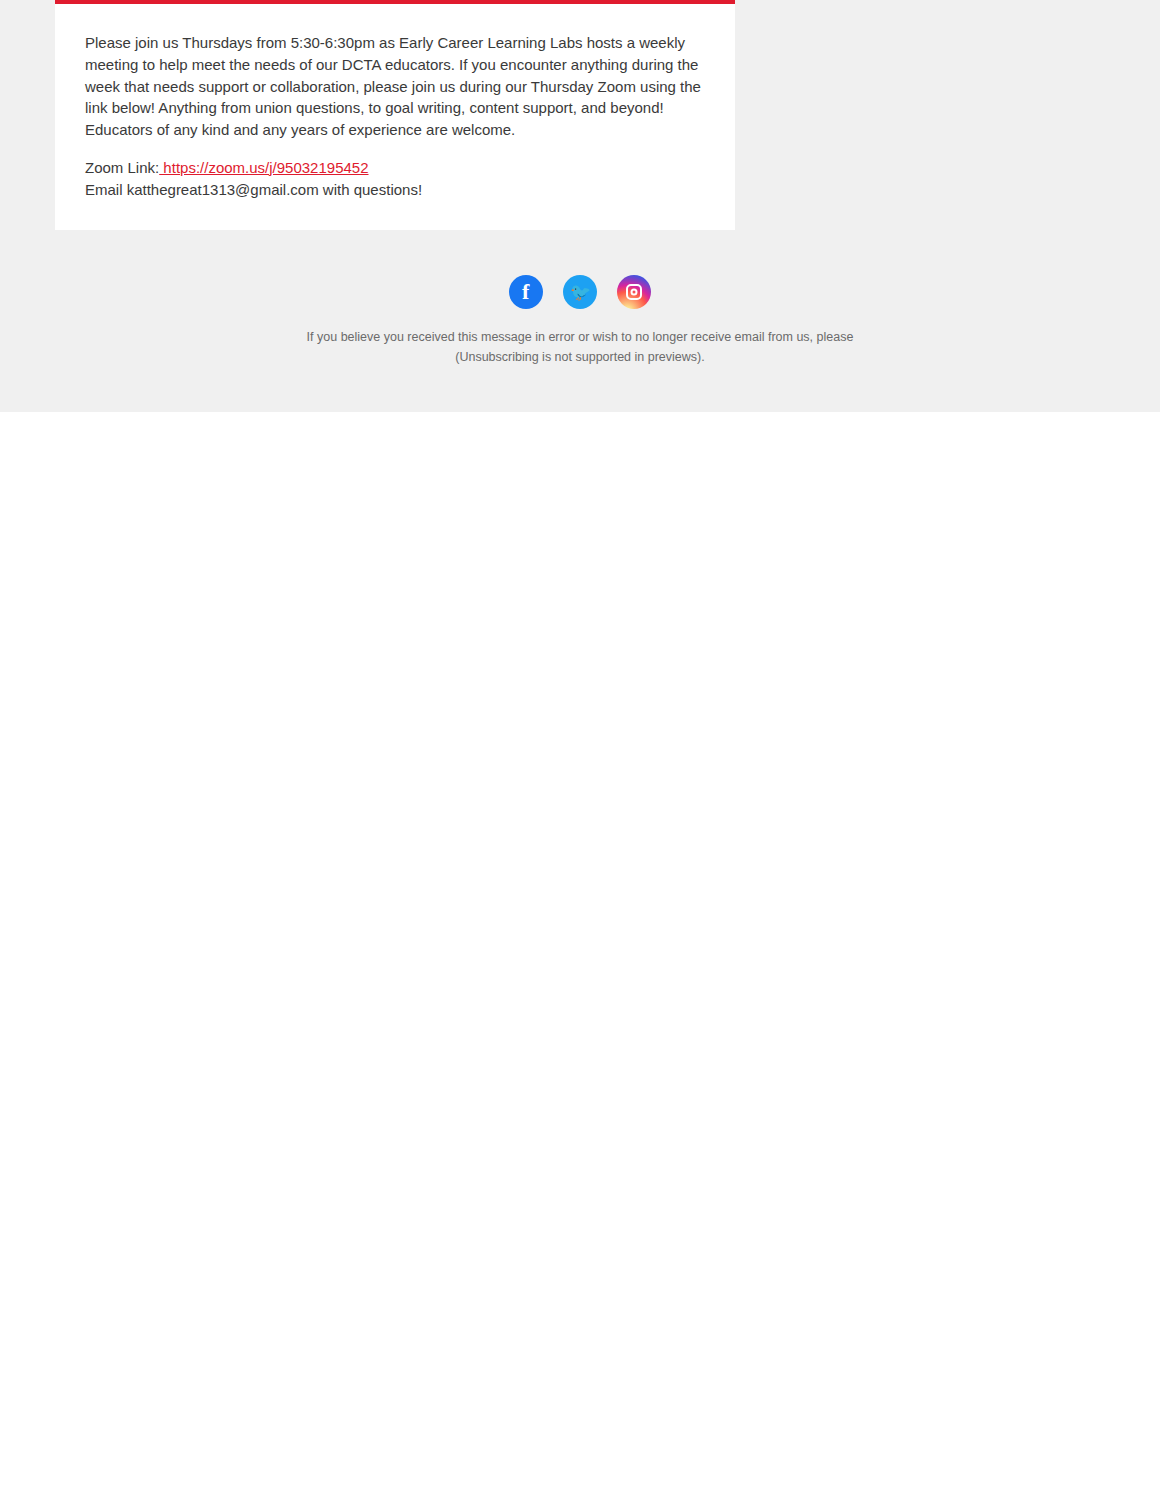Please join us Thursdays from 5:30-6:30pm as Early Career Learning Labs hosts a weekly meeting to help meet the needs of our DCTA educators. If you encounter anything during the week that needs support or collaboration, please join us during our Thursday Zoom using the link below! Anything from union questions, to goal writing, content support, and beyond! Educators of any kind and any years of experience are welcome.
Zoom Link: https://zoom.us/j/95032195452
Email katthegreat1313@gmail.com with questions!
If you believe you received this message in error or wish to no longer receive email from us, please
(Unsubscribing is not supported in previews).